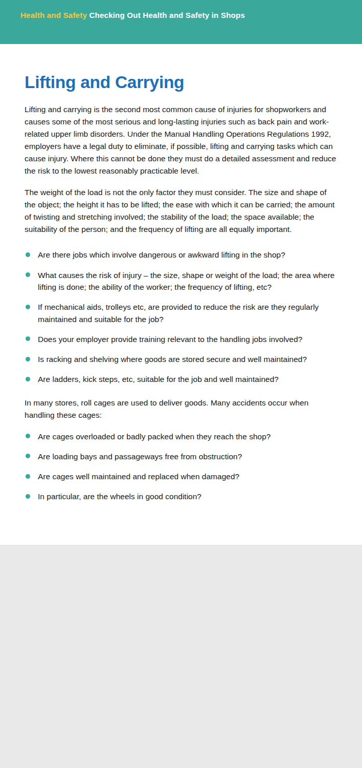Health and Safety Checking Out Health and Safety in Shops
Lifting and Carrying
Lifting and carrying is the second most common cause of injuries for shopworkers and causes some of the most serious and long-lasting injuries such as back pain and work-related upper limb disorders. Under the Manual Handling Operations Regulations 1992, employers have a legal duty to eliminate, if possible, lifting and carrying tasks which can cause injury. Where this cannot be done they must do a detailed assessment and reduce the risk to the lowest reasonably practicable level.
The weight of the load is not the only factor they must consider. The size and shape of the object; the height it has to be lifted; the ease with which it can be carried; the amount of twisting and stretching involved; the stability of the load; the space available; the suitability of the person; and the frequency of lifting are all equally important.
Are there jobs which involve dangerous or awkward lifting in the shop?
What causes the risk of injury – the size, shape or weight of the load; the area where lifting is done; the ability of the worker; the frequency of lifting, etc?
If mechanical aids, trolleys etc, are provided to reduce the risk are they regularly maintained and suitable for the job?
Does your employer provide training relevant to the handling jobs involved?
Is racking and shelving where goods are stored secure and well maintained?
Are ladders, kick steps, etc, suitable for the job and well maintained?
In many stores, roll cages are used to deliver goods. Many accidents occur when handling these cages:
Are cages overloaded or badly packed when they reach the shop?
Are loading bays and passageways free from obstruction?
Are cages well maintained and replaced when damaged?
In particular, are the wheels in good condition?